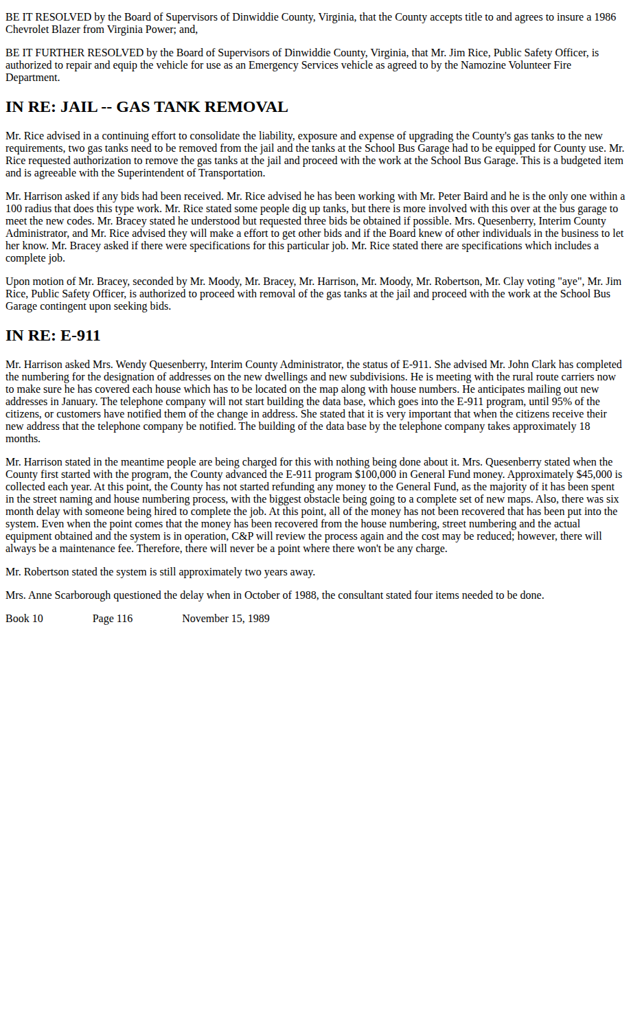BE IT RESOLVED by the Board of Supervisors of Dinwiddie County, Virginia, that the County accepts title to and agrees to insure a 1986 Chevrolet Blazer from Virginia Power; and,
BE IT FURTHER RESOLVED by the Board of Supervisors of Dinwiddie County, Virginia, that Mr. Jim Rice, Public Safety Officer, is authorized to repair and equip the vehicle for use as an Emergency Services vehicle as agreed to by the Namozine Volunteer Fire Department.
IN RE: JAIL -- GAS TANK REMOVAL
Mr. Rice advised in a continuing effort to consolidate the liability, exposure and expense of upgrading the County's gas tanks to the new requirements, two gas tanks need to be removed from the jail and the tanks at the School Bus Garage had to be equipped for County use. Mr. Rice requested authorization to remove the gas tanks at the jail and proceed with the work at the School Bus Garage. This is a budgeted item and is agreeable with the Superintendent of Transportation.
Mr. Harrison asked if any bids had been received. Mr. Rice advised he has been working with Mr. Peter Baird and he is the only one within a 100 radius that does this type work. Mr. Rice stated some people dig up tanks, but there is more involved with this over at the bus garage to meet the new codes. Mr. Bracey stated he understood but requested three bids be obtained if possible. Mrs. Quesenberry, Interim County Administrator, and Mr. Rice advised they will make a effort to get other bids and if the Board knew of other individuals in the business to let her know. Mr. Bracey asked if there were specifications for this particular job. Mr. Rice stated there are specifications which includes a complete job.
Upon motion of Mr. Bracey, seconded by Mr. Moody, Mr. Bracey, Mr. Harrison, Mr. Moody, Mr. Robertson, Mr. Clay voting "aye", Mr. Jim Rice, Public Safety Officer, is authorized to proceed with removal of the gas tanks at the jail and proceed with the work at the School Bus Garage contingent upon seeking bids.
IN RE: E-911
Mr. Harrison asked Mrs. Wendy Quesenberry, Interim County Administrator, the status of E-911. She advised Mr. John Clark has completed the numbering for the designation of addresses on the new dwellings and new subdivisions. He is meeting with the rural route carriers now to make sure he has covered each house which has to be located on the map along with house numbers. He anticipates mailing out new addresses in January. The telephone company will not start building the data base, which goes into the E-911 program, until 95% of the citizens, or customers have notified them of the change in address. She stated that it is very important that when the citizens receive their new address that the telephone company be notified. The building of the data base by the telephone company takes approximately 18 months.
Mr. Harrison stated in the meantime people are being charged for this with nothing being done about it. Mrs. Quesenberry stated when the County first started with the program, the County advanced the E-911 program $100,000 in General Fund money. Approximately $45,000 is collected each year. At this point, the County has not started refunding any money to the General Fund, as the majority of it has been spent in the street naming and house numbering process, with the biggest obstacle being going to a complete set of new maps. Also, there was six month delay with someone being hired to complete the job. At this point, all of the money has not been recovered that has been put into the system. Even when the point comes that the money has been recovered from the house numbering, street numbering and the actual equipment obtained and the system is in operation, C&P will review the process again and the cost may be reduced; however, there will always be a maintenance fee. Therefore, there will never be a point where there won't be any charge.
Mr. Robertson stated the system is still approximately two years away.
Mrs. Anne Scarborough questioned the delay when in October of 1988, the consultant stated four items needed to be done.
Book 10 Page 116 November 15, 1989